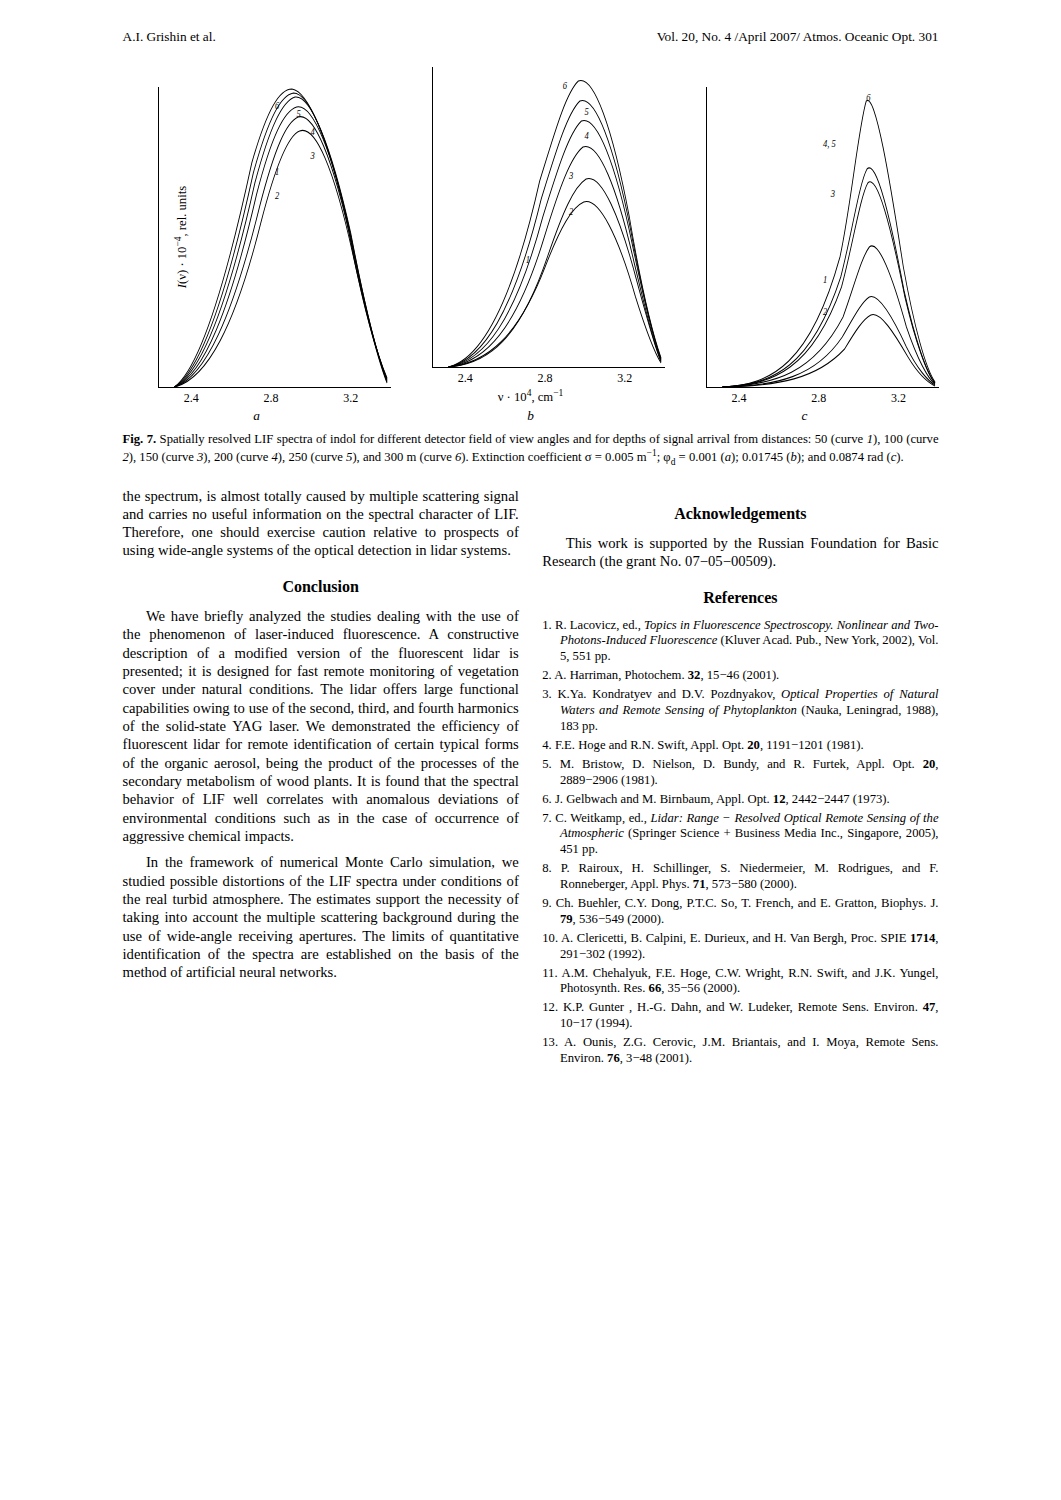A.I. Grishin et al.
Vol. 20, No. 4 /April 2007/ Atmos. Oceanic Opt. 301
I(ν) · 10−4, rel. units 0 0.5 1 1.5 2 6 5 4 3 1 2
2.42.83.2
a
0 0.5 1 1.5 2 2.5 3 3.5 6 5 4 3 2 1
2.42.83.2
ν · 104, cm−1
b
0 1 2 3 4 5 6 4, 5 3 1 2
2.42.83.2
c
Fig. 7. Spatially resolved LIF spectra of indol for different detector field of view angles and for depths of signal arrival from distances: 50 (curve 1), 100 (curve 2), 150 (curve 3), 200 (curve 4), 250 (curve 5), and 300 m (curve 6). Extinction coefficient σ = 0.005 m−1; φd = 0.001 (a); 0.01745 (b); and 0.0874 rad (c).
the spectrum, is almost totally caused by multiple scattering signal and carries no useful information on the spectral character of LIF. Therefore, one should exercise caution relative to prospects of using wide-angle systems of the optical detection in lidar systems.
Conclusion
We have briefly analyzed the studies dealing with the use of the phenomenon of laser-induced fluorescence. A constructive description of a modified version of the fluorescent lidar is presented; it is designed for fast remote monitoring of vegetation cover under natural conditions. The lidar offers large functional capabilities owing to use of the second, third, and fourth harmonics of the solid-state YAG laser. We demonstrated the efficiency of fluorescent lidar for remote identification of certain typical forms of the organic aerosol, being the product of the processes of the secondary metabolism of wood plants. It is found that the spectral behavior of LIF well correlates with anomalous deviations of environmental conditions such as in the case of occurrence of aggressive chemical impacts.
In the framework of numerical Monte Carlo simulation, we studied possible distortions of the LIF spectra under conditions of the real turbid atmosphere. The estimates support the necessity of taking into account the multiple scattering background during the use of wide-angle receiving apertures. The limits of quantitative identification of the spectra are established on the basis of the method of artificial neural networks.
Acknowledgements
This work is supported by the Russian Foundation for Basic Research (the grant No. 07−05−00509).
References
R. Lacovicz, ed., Topics in Fluorescence Spectroscopy. Nonlinear and Two-Photons-Induced Fluorescence (Kluver Acad. Pub., New York, 2002), Vol. 5, 551 pp.
A. Harriman, Photochem. 32, 15−46 (2001).
K.Ya. Kondratyev and D.V. Pozdnyakov, Optical Properties of Natural Waters and Remote Sensing of Phytoplankton (Nauka, Leningrad, 1988), 183 pp.
F.E. Hoge and R.N. Swift, Appl. Opt. 20, 1191−1201 (1981).
M. Bristow, D. Nielson, D. Bundy, and R. Furtek, Appl. Opt. 20, 2889−2906 (1981).
J. Gelbwach and M. Birnbaum, Appl. Opt. 12, 2442−2447 (1973).
C. Weitkamp, ed., Lidar: Range − Resolved Optical Remote Sensing of the Atmospheric (Springer Science + Business Media Inc., Singapore, 2005), 451 pp.
P. Rairoux, H. Schillinger, S. Niedermeier, M. Rodrigues, and F. Ronneberger, Appl. Phys. 71, 573−580 (2000).
Ch. Buehler, C.Y. Dong, P.T.C. So, T. French, and E. Gratton, Biophys. J. 79, 536−549 (2000).
A. Clericetti, B. Calpini, E. Durieux, and H. Van Bergh, Proc. SPIE 1714, 291−302 (1992).
A.M. Chehalyuk, F.E. Hoge, C.W. Wright, R.N. Swift, and J.K. Yungel, Photosynth. Res. 66, 35−56 (2000).
K.P. Gunter , H.-G. Dahn, and W. Ludeker, Remote Sens. Environ. 47, 10−17 (1994).
A. Ounis, Z.G. Cerovic, J.M. Briantais, and I. Moya, Remote Sens. Environ. 76, 3−48 (2001).